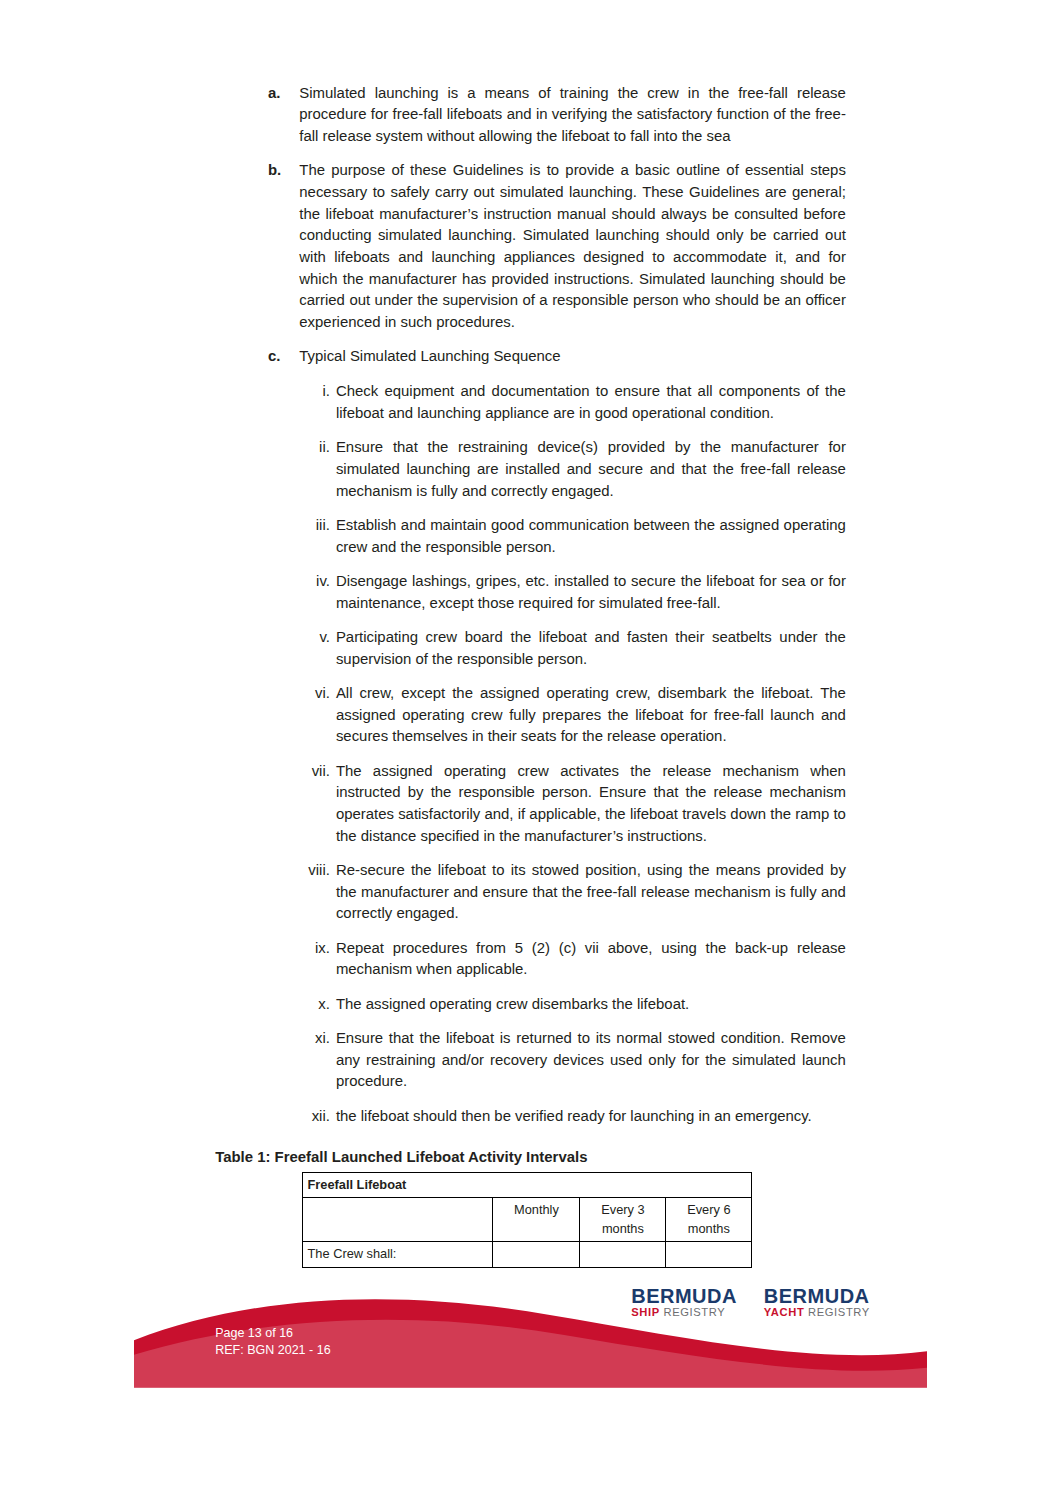a. Simulated launching is a means of training the crew in the free-fall release procedure for free-fall lifeboats and in verifying the satisfactory function of the free-fall release system without allowing the lifeboat to fall into the sea
b. The purpose of these Guidelines is to provide a basic outline of essential steps necessary to safely carry out simulated launching. These Guidelines are general; the lifeboat manufacturer’s instruction manual should always be consulted before conducting simulated launching. Simulated launching should only be carried out with lifeboats and launching appliances designed to accommodate it, and for which the manufacturer has provided instructions. Simulated launching should be carried out under the supervision of a responsible person who should be an officer experienced in such procedures.
c. Typical Simulated Launching Sequence
i. Check equipment and documentation to ensure that all components of the lifeboat and launching appliance are in good operational condition.
ii. Ensure that the restraining device(s) provided by the manufacturer for simulated launching are installed and secure and that the free-fall release mechanism is fully and correctly engaged.
iii. Establish and maintain good communication between the assigned operating crew and the responsible person.
iv. Disengage lashings, gripes, etc. installed to secure the lifeboat for sea or for maintenance, except those required for simulated free-fall.
v. Participating crew board the lifeboat and fasten their seatbelts under the supervision of the responsible person.
vi. All crew, except the assigned operating crew, disembark the lifeboat. The assigned operating crew fully prepares the lifeboat for free-fall launch and secures themselves in their seats for the release operation.
vii. The assigned operating crew activates the release mechanism when instructed by the responsible person. Ensure that the release mechanism operates satisfactorily and, if applicable, the lifeboat travels down the ramp to the distance specified in the manufacturer’s instructions.
viii. Re-secure the lifeboat to its stowed position, using the means provided by the manufacturer and ensure that the free-fall release mechanism is fully and correctly engaged.
ix. Repeat procedures from 5 (2) (c) vii above, using the back-up release mechanism when applicable.
x. The assigned operating crew disembarks the lifeboat.
xi. Ensure that the lifeboat is returned to its normal stowed condition. Remove any restraining and/or recovery devices used only for the simulated launch procedure.
xii. the lifeboat should then be verified ready for launching in an emergency.
Table 1: Freefall Launched Lifeboat Activity Intervals
| Freefall Lifeboat |
| | Monthly | Every 3 months | Every 6 months |
| The Crew shall: | | | |
BERMUDA
SHIP REGISTRY
BERMUDA
YACHT REGISTRY
Page 13 of 16
REF: BGN 2021 - 16